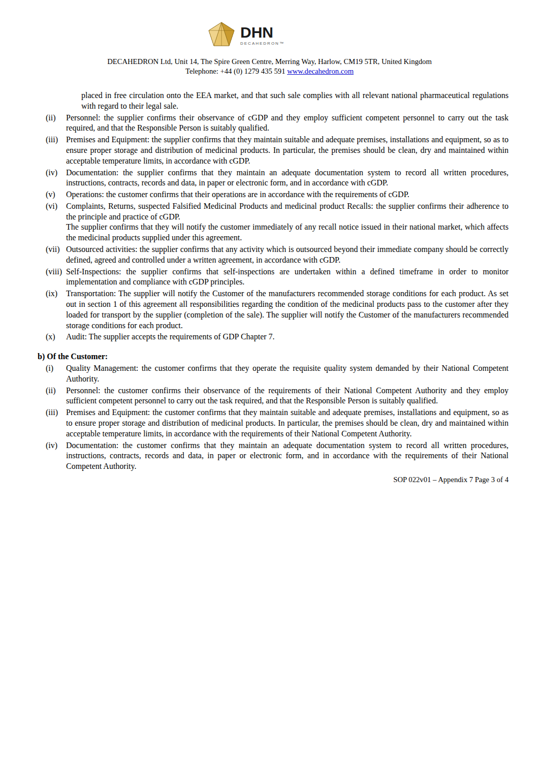DHN DECAHEDRON™
DECAHEDRON Ltd, Unit 14, The Spire Green Centre, Merring Way, Harlow, CM19 5TR, United Kingdom
Telephone: +44 (0) 1279 435 591 www.decahedron.com
placed in free circulation onto the EEA market, and that such sale complies with all relevant national pharmaceutical regulations with regard to their legal sale.
(ii) Personnel: the supplier confirms their observance of cGDP and they employ sufficient competent personnel to carry out the task required, and that the Responsible Person is suitably qualified.
(iii) Premises and Equipment: the supplier confirms that they maintain suitable and adequate premises, installations and equipment, so as to ensure proper storage and distribution of medicinal products. In particular, the premises should be clean, dry and maintained within acceptable temperature limits, in accordance with cGDP.
(iv) Documentation: the supplier confirms that they maintain an adequate documentation system to record all written procedures, instructions, contracts, records and data, in paper or electronic form, and in accordance with cGDP.
(v) Operations: the customer confirms that their operations are in accordance with the requirements of cGDP.
(vi) Complaints, Returns, suspected Falsified Medicinal Products and medicinal product Recalls: the supplier confirms their adherence to the principle and practice of cGDP.
The supplier confirms that they will notify the customer immediately of any recall notice issued in their national market, which affects the medicinal products supplied under this agreement.
(vii) Outsourced activities: the supplier confirms that any activity which is outsourced beyond their immediate company should be correctly defined, agreed and controlled under a written agreement, in accordance with cGDP.
(viii) Self-Inspections: the supplier confirms that self-inspections are undertaken within a defined timeframe in order to monitor implementation and compliance with cGDP principles.
(ix) Transportation: The supplier will notify the Customer of the manufacturers recommended storage conditions for each product. As set out in section 1 of this agreement all responsibilities regarding the condition of the medicinal products pass to the customer after they loaded for transport by the supplier (completion of the sale). The supplier will notify the Customer of the manufacturers recommended storage conditions for each product.
(x) Audit: The supplier accepts the requirements of GDP Chapter 7.
b) Of the Customer:
(i) Quality Management: the customer confirms that they operate the requisite quality system demanded by their National Competent Authority.
(ii) Personnel: the customer confirms their observance of the requirements of their National Competent Authority and they employ sufficient competent personnel to carry out the task required, and that the Responsible Person is suitably qualified.
(iii) Premises and Equipment: the customer confirms that they maintain suitable and adequate premises, installations and equipment, so as to ensure proper storage and distribution of medicinal products. In particular, the premises should be clean, dry and maintained within acceptable temperature limits, in accordance with the requirements of their National Competent Authority.
(iv) Documentation: the customer confirms that they maintain an adequate documentation system to record all written procedures, instructions, contracts, records and data, in paper or electronic form, and in accordance with the requirements of their National Competent Authority.
SOP 022v01 – Appendix 7 Page 3 of 4